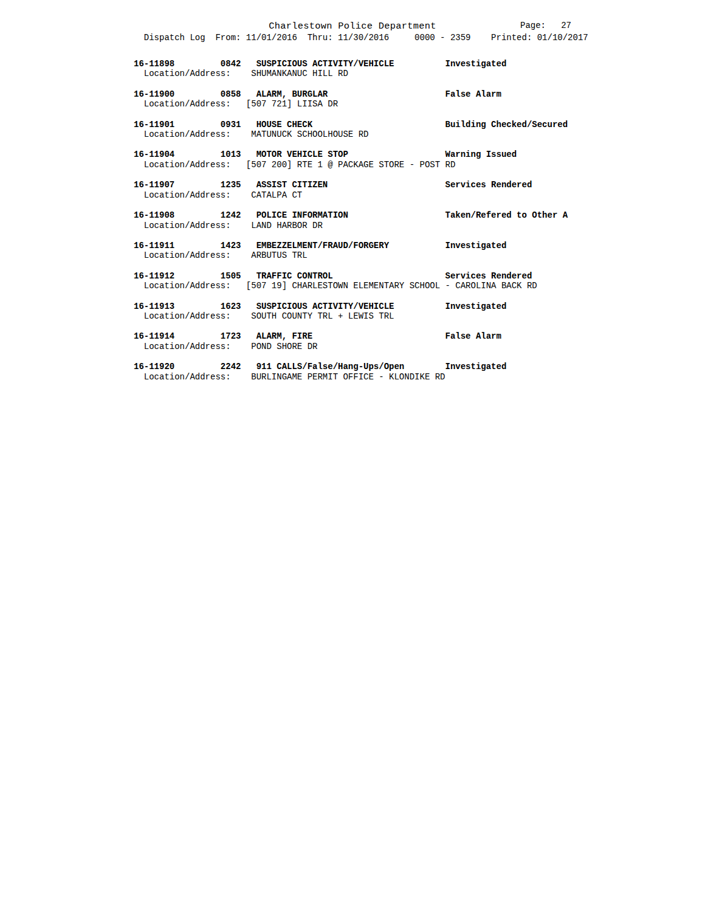Charlestown Police Department Page: 27
Dispatch Log From: 11/01/2016 Thru: 11/30/2016 0000 - 2359 Printed: 01/10/2017
16-11898 0842 SUSPICIOUS ACTIVITY/VEHICLE Investigated
Location/Address: SHUMANKANUC HILL RD
16-11900 0858 ALARM, BURGLAR False Alarm
Location/Address: [507 721] LIISA DR
16-11901 0931 HOUSE CHECK Building Checked/Secured
Location/Address: MATUNUCK SCHOOLHOUSE RD
16-11904 1013 MOTOR VEHICLE STOP Warning Issued
Location/Address: [507 200] RTE 1 @ PACKAGE STORE - POST RD
16-11907 1235 ASSIST CITIZEN Services Rendered
Location/Address: CATALPA CT
16-11908 1242 POLICE INFORMATION Taken/Refered to Other A
Location/Address: LAND HARBOR DR
16-11911 1423 EMBEZZELMENT/FRAUD/FORGERY Investigated
Location/Address: ARBUTUS TRL
16-11912 1505 TRAFFIC CONTROL Services Rendered
Location/Address: [507 19] CHARLESTOWN ELEMENTARY SCHOOL - CAROLINA BACK RD
16-11913 1623 SUSPICIOUS ACTIVITY/VEHICLE Investigated
Location/Address: SOUTH COUNTY TRL + LEWIS TRL
16-11914 1723 ALARM, FIRE False Alarm
Location/Address: POND SHORE DR
16-11920 2242 911 CALLS/False/Hang-Ups/Open Investigated
Location/Address: BURLINGAME PERMIT OFFICE - KLONDIKE RD